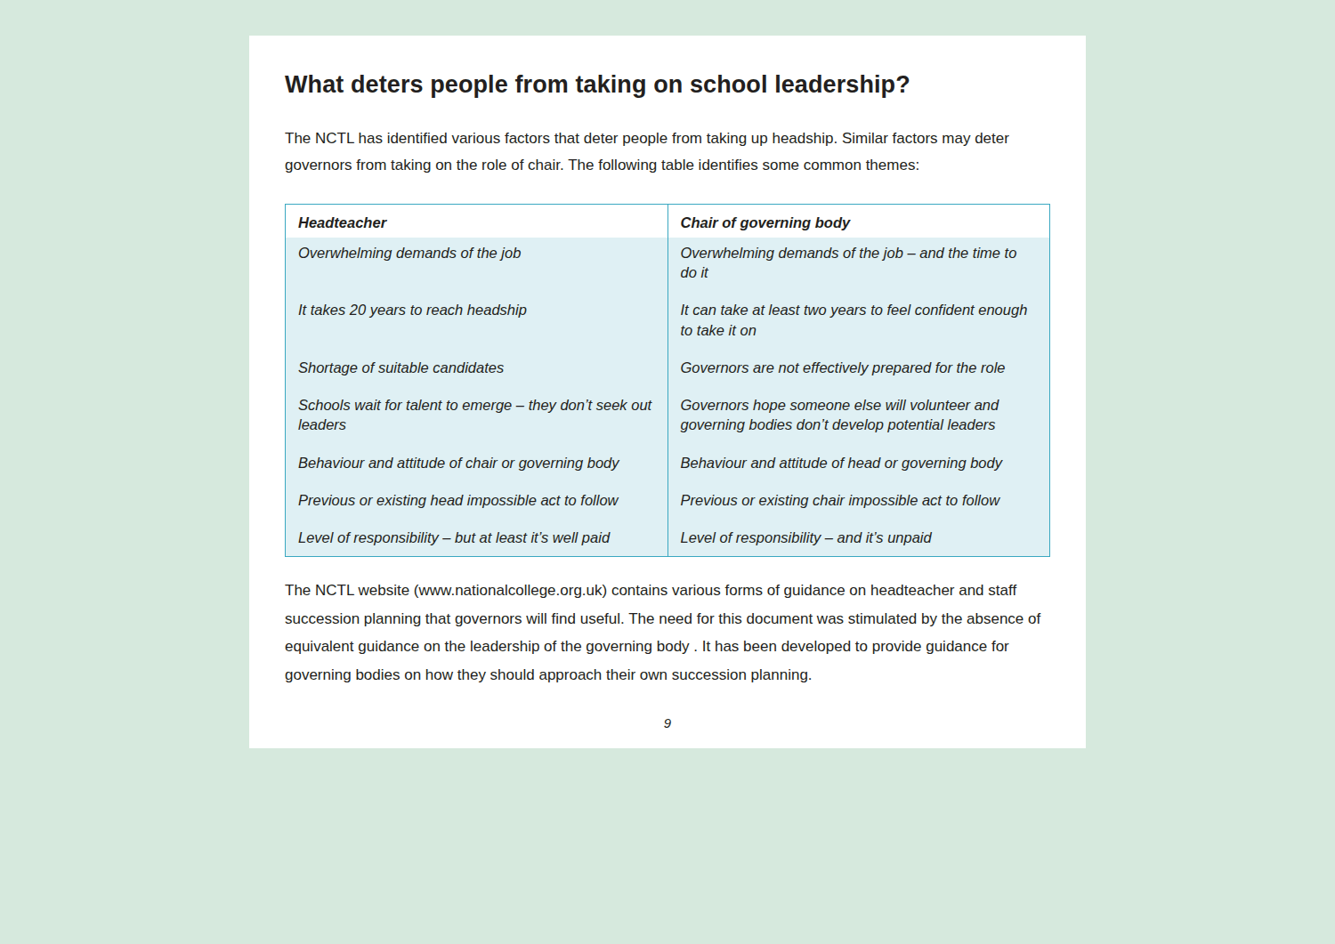What deters people from taking on school leadership?
The NCTL has identified various factors that deter people from taking up headship. Similar factors may deter governors from taking on the role of chair. The following table identifies some common themes:
| Headteacher | Chair of governing body |
| --- | --- |
| Overwhelming demands of the job | Overwhelming demands of the job – and the time to do it |
| It takes 20 years to reach headship | It can take at least two years to feel confident enough to take it on |
| Shortage of suitable candidates | Governors are not effectively prepared for the role |
| Schools wait for talent to emerge – they don’t seek out leaders | Governors hope someone else will volunteer and governing bodies don’t develop potential leaders |
| Behaviour and attitude of chair or governing body | Behaviour and attitude of head or governing body |
| Previous or existing head impossible act to follow | Previous or existing chair impossible act to follow |
| Level of responsibility – but at least it’s well paid | Level of responsibility – and it’s unpaid |
The NCTL website (www.nationalcollege.org.uk) contains various forms of guidance on headteacher and staff succession planning that governors will find useful. The need for this document was stimulated by the absence of equivalent guidance on the leadership of the governing body . It has been developed to provide guidance for governing bodies on how they should approach their own succession planning.
9